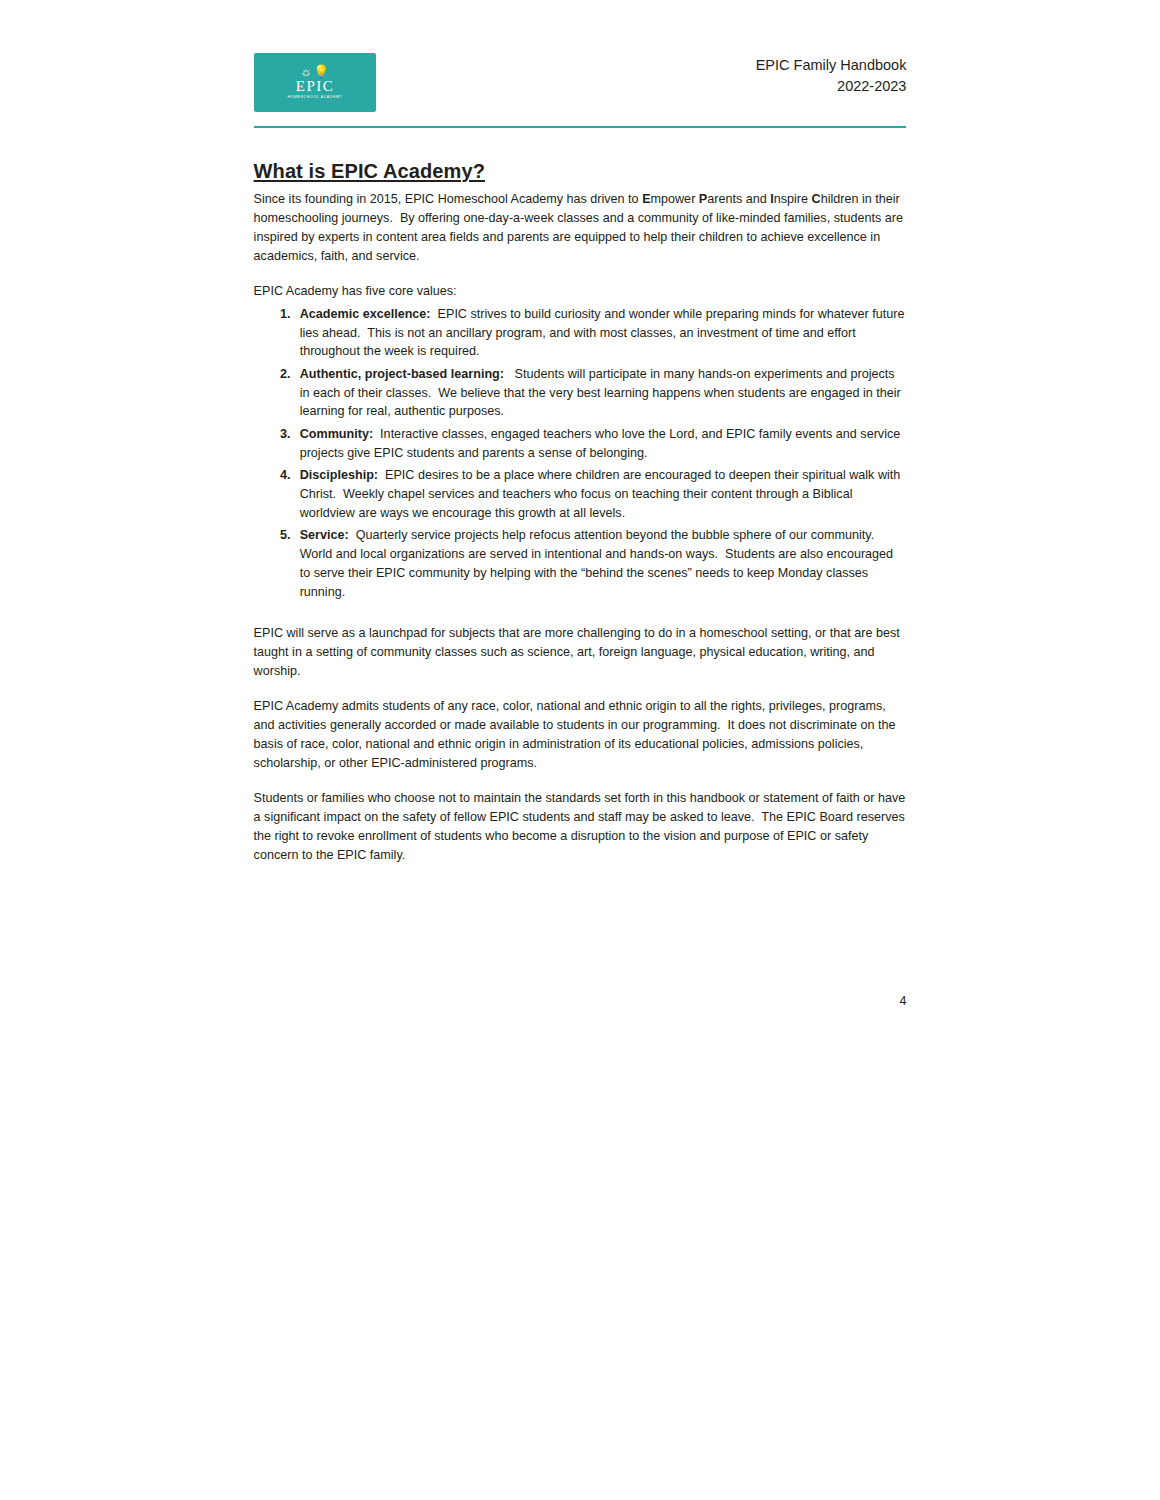☼💡
EPIC
Homeschool Academy
EPIC Family Handbook
2022-2023
What is EPIC Academy?
Since its founding in 2015, EPIC Homeschool Academy has driven to Empower Parents and Inspire Children in their homeschooling journeys. By offering one-day-a-week classes and a community of like-minded families, students are inspired by experts in content area fields and parents are equipped to help their children to achieve excellence in academics, faith, and service.
EPIC Academy has five core values:
Academic excellence: EPIC strives to build curiosity and wonder while preparing minds for whatever future lies ahead. This is not an ancillary program, and with most classes, an investment of time and effort throughout the week is required.
Authentic, project-based learning: Students will participate in many hands-on experiments and projects in each of their classes. We believe that the very best learning happens when students are engaged in their learning for real, authentic purposes.
Community: Interactive classes, engaged teachers who love the Lord, and EPIC family events and service projects give EPIC students and parents a sense of belonging.
Discipleship: EPIC desires to be a place where children are encouraged to deepen their spiritual walk with Christ. Weekly chapel services and teachers who focus on teaching their content through a Biblical worldview are ways we encourage this growth at all levels.
Service: Quarterly service projects help refocus attention beyond the bubble sphere of our community. World and local organizations are served in intentional and hands-on ways. Students are also encouraged to serve their EPIC community by helping with the “behind the scenes” needs to keep Monday classes running.
EPIC will serve as a launchpad for subjects that are more challenging to do in a homeschool setting, or that are best taught in a setting of community classes such as science, art, foreign language, physical education, writing, and worship.
EPIC Academy admits students of any race, color, national and ethnic origin to all the rights, privileges, programs, and activities generally accorded or made available to students in our programming. It does not discriminate on the basis of race, color, national and ethnic origin in administration of its educational policies, admissions policies, scholarship, or other EPIC-administered programs.
Students or families who choose not to maintain the standards set forth in this handbook or statement of faith or have a significant impact on the safety of fellow EPIC students and staff may be asked to leave. The EPIC Board reserves the right to revoke enrollment of students who become a disruption to the vision and purpose of EPIC or safety concern to the EPIC family.
4